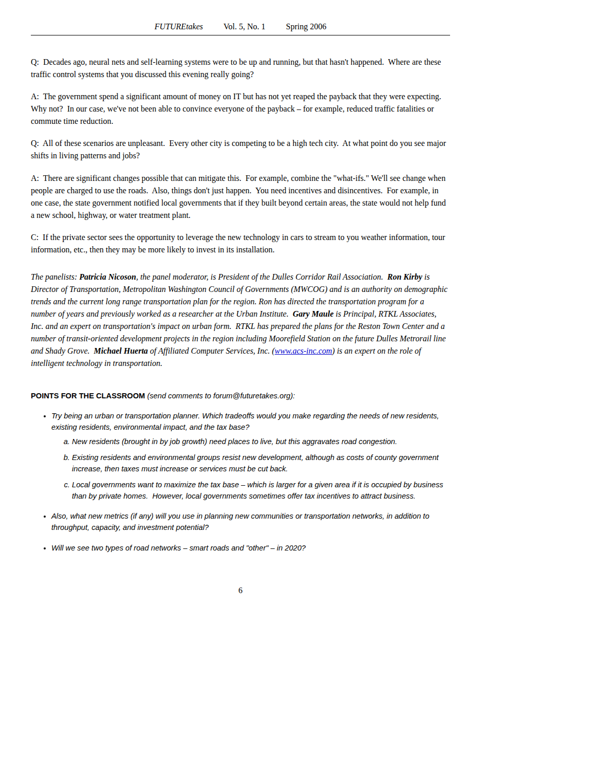FUTUREtakes Vol. 5, No. 1 Spring 2006
Q: Decades ago, neural nets and self-learning systems were to be up and running, but that hasn't happened. Where are these traffic control systems that you discussed this evening really going?
A: The government spend a significant amount of money on IT but has not yet reaped the payback that they were expecting. Why not? In our case, we've not been able to convince everyone of the payback – for example, reduced traffic fatalities or commute time reduction.
Q: All of these scenarios are unpleasant. Every other city is competing to be a high tech city. At what point do you see major shifts in living patterns and jobs?
A: There are significant changes possible that can mitigate this. For example, combine the "what-ifs." We'll see change when people are charged to use the roads. Also, things don't just happen. You need incentives and disincentives. For example, in one case, the state government notified local governments that if they built beyond certain areas, the state would not help fund a new school, highway, or water treatment plant.
C: If the private sector sees the opportunity to leverage the new technology in cars to stream to you weather information, tour information, etc., then they may be more likely to invest in its installation.
The panelists: Patricia Nicoson, the panel moderator, is President of the Dulles Corridor Rail Association. Ron Kirby is Director of Transportation, Metropolitan Washington Council of Governments (MWCOG) and is an authority on demographic trends and the current long range transportation plan for the region. Ron has directed the transportation program for a number of years and previously worked as a researcher at the Urban Institute. Gary Maule is Principal, RTKL Associates, Inc. and an expert on transportation's impact on urban form. RTKL has prepared the plans for the Reston Town Center and a number of transit-oriented development projects in the region including Moorefield Station on the future Dulles Metrorail line and Shady Grove. Michael Huerta of Affiliated Computer Services, Inc. (www.acs-inc.com) is an expert on the role of intelligent technology in transportation.
POINTS FOR THE CLASSROOM (send comments to forum@futuretakes.org):
Try being an urban or transportation planner. Which tradeoffs would you make regarding the needs of new residents, existing residents, environmental impact, and the tax base?
New residents (brought in by job growth) need places to live, but this aggravates road congestion.
Existing residents and environmental groups resist new development, although as costs of county government increase, then taxes must increase or services must be cut back.
Local governments want to maximize the tax base – which is larger for a given area if it is occupied by business than by private homes. However, local governments sometimes offer tax incentives to attract business.
Also, what new metrics (if any) will you use in planning new communities or transportation networks, in addition to throughput, capacity, and investment potential?
Will we see two types of road networks – smart roads and "other" – in 2020?
6